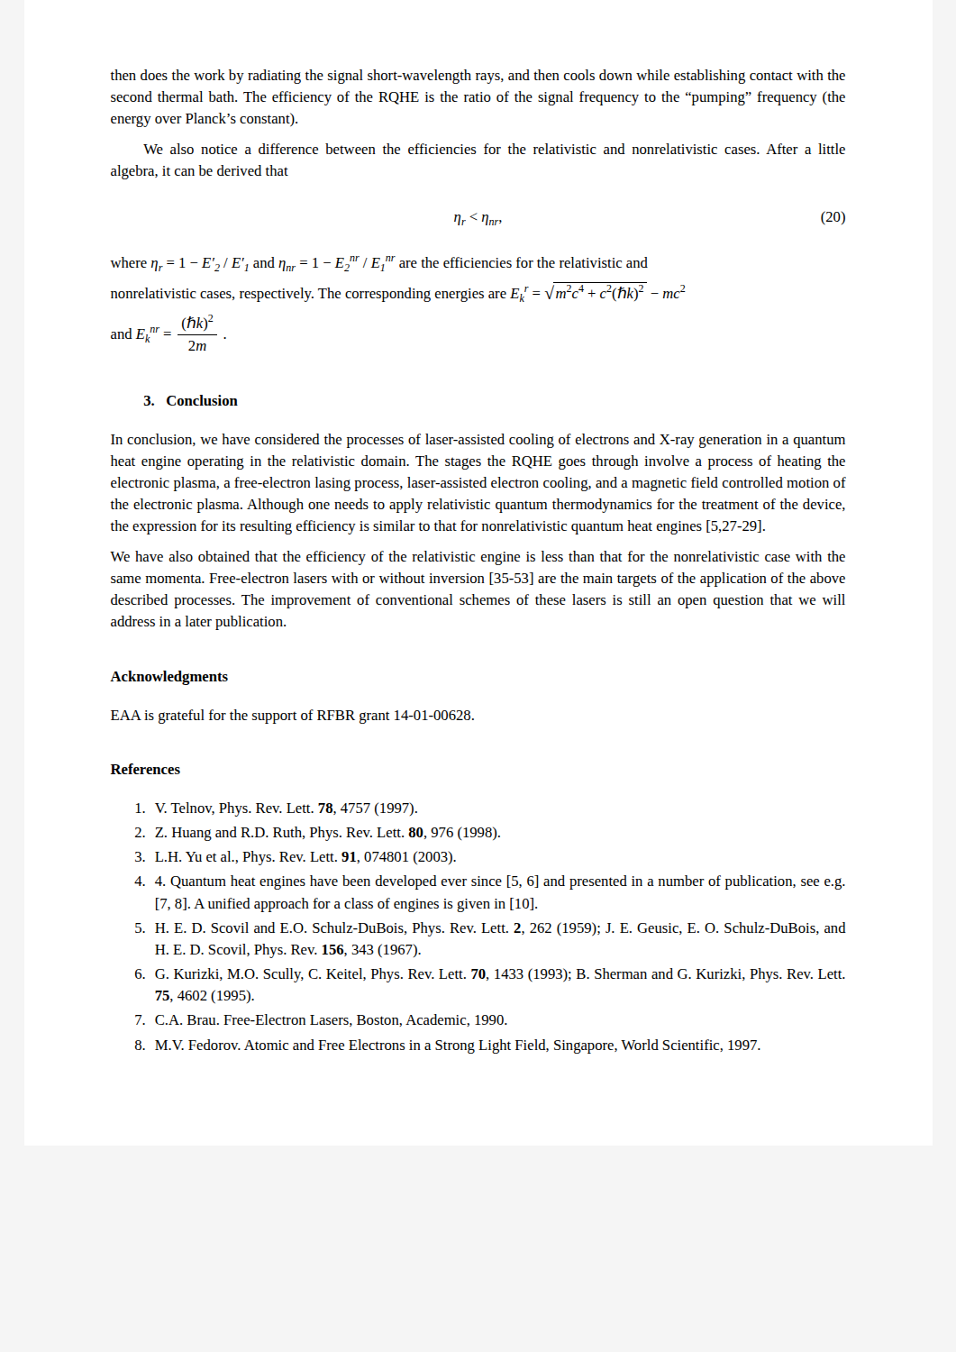then does the work by radiating the signal short-wavelength rays, and then cools down while establishing contact with the second thermal bath. The efficiency of the RQHE is the ratio of the signal frequency to the “pumping” frequency (the energy over Planck’s constant).
We also notice a difference between the efficiencies for the relativistic and nonrelativistic cases. After a little algebra, it can be derived that
ηr < ηnr, (20)
where ηr = 1 − E′2 / E′1 and ηnr = 1 − E2nr / E1nr are the efficiencies for the relativistic and
nonrelativistic cases, respectively. The corresponding energies are Ekr = m2c4 + c2(ℏk)2 − mc2
and Eknr = (ℏk)22m .
3. Conclusion
In conclusion, we have considered the processes of laser-assisted cooling of electrons and X-ray generation in a quantum heat engine operating in the relativistic domain. The stages the RQHE goes through involve a process of heating the electronic plasma, a free-electron lasing process, laser-assisted electron cooling, and a magnetic field controlled motion of the electronic plasma. Although one needs to apply relativistic quantum thermodynamics for the treatment of the device, the expression for its resulting efficiency is similar to that for nonrelativistic quantum heat engines [5,27-29].
We have also obtained that the efficiency of the relativistic engine is less than that for the nonrelativistic case with the same momenta. Free-electron lasers with or without inversion [35-53] are the main targets of the application of the above described processes. The improvement of conventional schemes of these lasers is still an open question that we will address in a later publication.
Acknowledgments
EAA is grateful for the support of RFBR grant 14-01-00628.
References
V. Telnov, Phys. Rev. Lett. 78, 4757 (1997).
Z. Huang and R.D. Ruth, Phys. Rev. Lett. 80, 976 (1998).
L.H. Yu et al., Phys. Rev. Lett. 91, 074801 (2003).
4. Quantum heat engines have been developed ever since [5, 6] and presented in a number of publication, see e.g. [7, 8]. A unified approach for a class of engines is given in [10].
H. E. D. Scovil and E.O. Schulz-DuBois, Phys. Rev. Lett. 2, 262 (1959); J. E. Geusic, E. O. Schulz-DuBois, and H. E. D. Scovil, Phys. Rev. 156, 343 (1967).
G. Kurizki, M.O. Scully, C. Keitel, Phys. Rev. Lett. 70, 1433 (1993); B. Sherman and G. Kurizki, Phys. Rev. Lett. 75, 4602 (1995).
C.A. Brau. Free-Electron Lasers, Boston, Academic, 1990.
M.V. Fedorov. Atomic and Free Electrons in a Strong Light Field, Singapore, World Scientific, 1997.